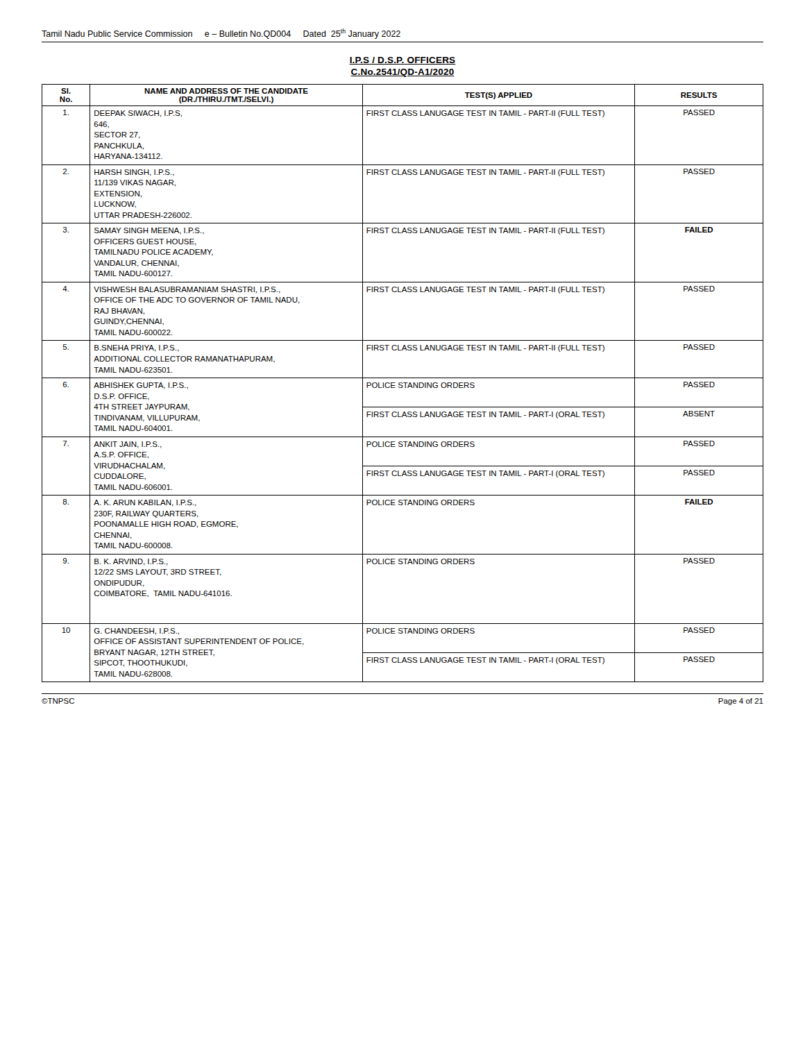Tamil Nadu Public Service Commission e – Bulletin No.QD004 Dated 25th January 2022
I.P.S / D.S.P. OFFICERS
C.No.2541/QD-A1/2020
| Sl. No. | NAME AND ADDRESS OF THE CANDIDATE (DR./THIRU./TMT./SELVI.) | TEST(S) APPLIED | RESULTS |
| --- | --- | --- | --- |
| 1. | DEEPAK SIWACH, I.P.S, 646, SECTOR 27, PANCHKULA, HARYANA-134112. | FIRST CLASS LANUGAGE TEST IN TAMIL - PART-II (FULL TEST) | PASSED |
| 2. | HARSH SINGH, I.P.S., 11/139 VIKAS NAGAR, EXTENSION, LUCKNOW, UTTAR PRADESH-226002. | FIRST CLASS LANUGAGE TEST IN TAMIL - PART-II (FULL TEST) | PASSED |
| 3. | SAMAY SINGH MEENA, I.P.S., OFFICERS GUEST HOUSE, TAMILNADU POLICE ACADEMY, VANDALUR, CHENNAI, TAMIL NADU-600127. | FIRST CLASS LANUGAGE TEST IN TAMIL - PART-II (FULL TEST) | FAILED |
| 4. | VISHWESH BALASUBRAMANIAM SHASTRI, I.P.S., OFFICE OF THE ADC TO GOVERNOR OF TAMIL NADU, RAJ BHAVAN, GUINDY,CHENNAI, TAMIL NADU-600022. | FIRST CLASS LANUGAGE TEST IN TAMIL - PART-II (FULL TEST) | PASSED |
| 5. | B.SNEHA PRIYA, I.P.S., ADDITIONAL COLLECTOR RAMANATHAPURAM, TAMIL NADU-623501. | FIRST CLASS LANUGAGE TEST IN TAMIL - PART-II (FULL TEST) | PASSED |
| 6. | ABHISHEK GUPTA, I.P.S., D.S.P. OFFICE, 4TH STREET JAYPURAM, TINDIVANAM, VILLUPURAM, TAMIL NADU-604001. | POLICE STANDING ORDERS | PASSED |
| FIRST CLASS LANUGAGE TEST IN TAMIL - PART-I (ORAL TEST) | ABSENT |
| 7. | ANKIT JAIN, I.P.S., A.S.P. OFFICE, VIRUDHACHALAM, CUDDALORE, TAMIL NADU-606001. | POLICE STANDING ORDERS | PASSED |
| FIRST CLASS LANUGAGE TEST IN TAMIL - PART-I (ORAL TEST) | PASSED |
| 8. | A. K. ARUN KABILAN, I.P.S., 230F, RAILWAY QUARTERS, POONAMALLE HIGH ROAD, EGMORE, CHENNAI, TAMIL NADU-600008. | POLICE STANDING ORDERS | FAILED |
| 9. | B. K. ARVIND, I.P.S., 12/22 SMS LAYOUT, 3RD STREET, ONDIPUDUR, COIMBATORE, TAMIL NADU-641016. | POLICE STANDING ORDERS | PASSED |
| 10 | G. CHANDEESH, I.P.S., OFFICE OF ASSISTANT SUPERINTENDENT OF POLICE, BRYANT NAGAR, 12TH STREET, SIPCOT, THOOTHUKUDI, TAMIL NADU-628008. | POLICE STANDING ORDERS | PASSED |
| FIRST CLASS LANUGAGE TEST IN TAMIL - PART-I (ORAL TEST) | PASSED |
©TNPSC
Page 4 of 21